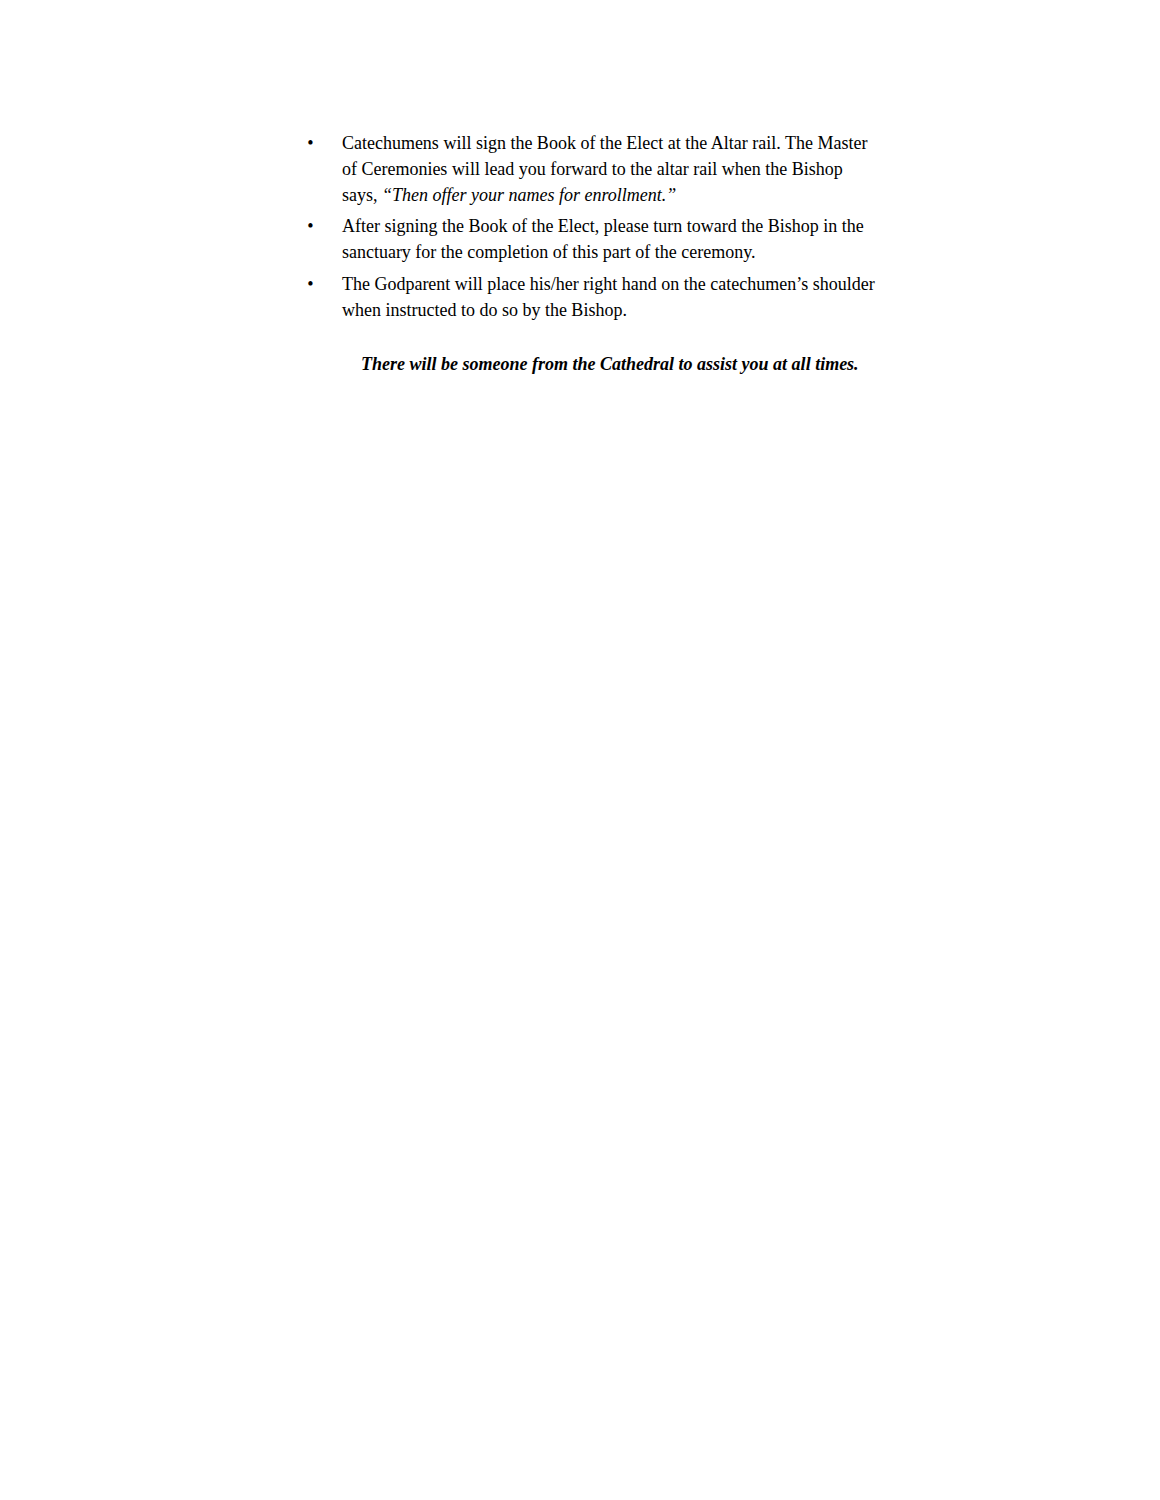Catechumens will sign the Book of the Elect at the Altar rail. The Master of Ceremonies will lead you forward to the altar rail when the Bishop says, “Then offer your names for enrollment.”
After signing the Book of the Elect, please turn toward the Bishop in the sanctuary for the completion of this part of the ceremony.
The Godparent will place his/her right hand on the catechumen’s shoulder when instructed to do so by the Bishop.
There will be someone from the Cathedral to assist you at all times.